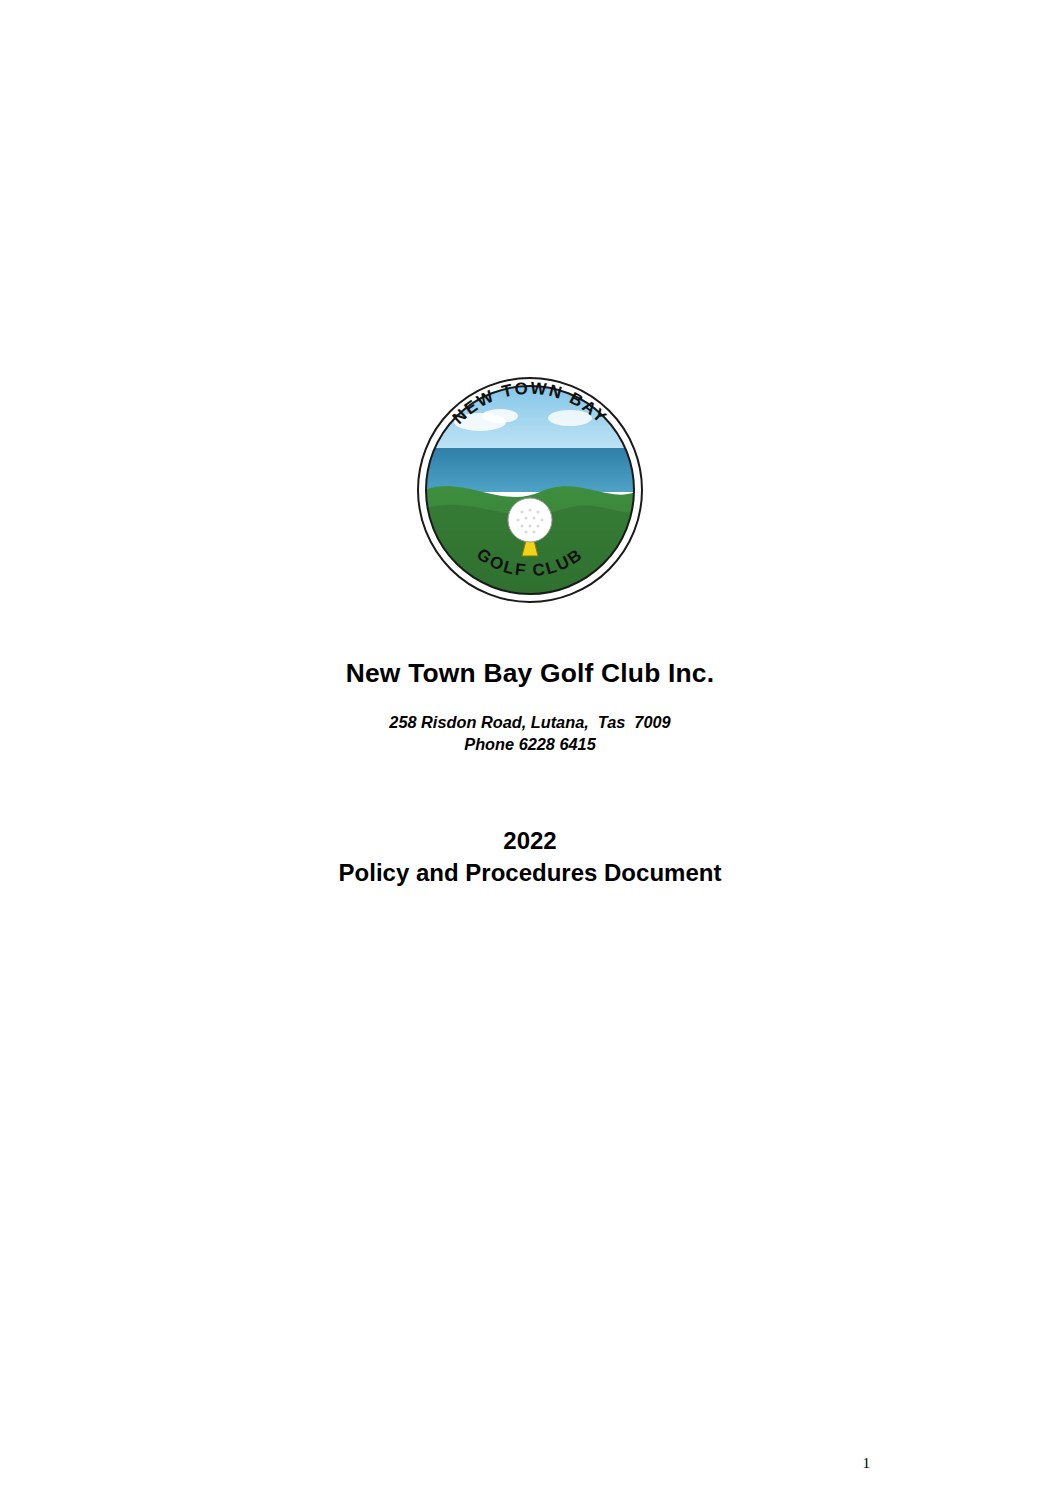NEW TOWN BAY GOLF CLUB
New Town Bay Golf Club Inc.
258 Risdon Road, Lutana, Tas 7009
Phone 6228 6415
2022
Policy and Procedures Document
1